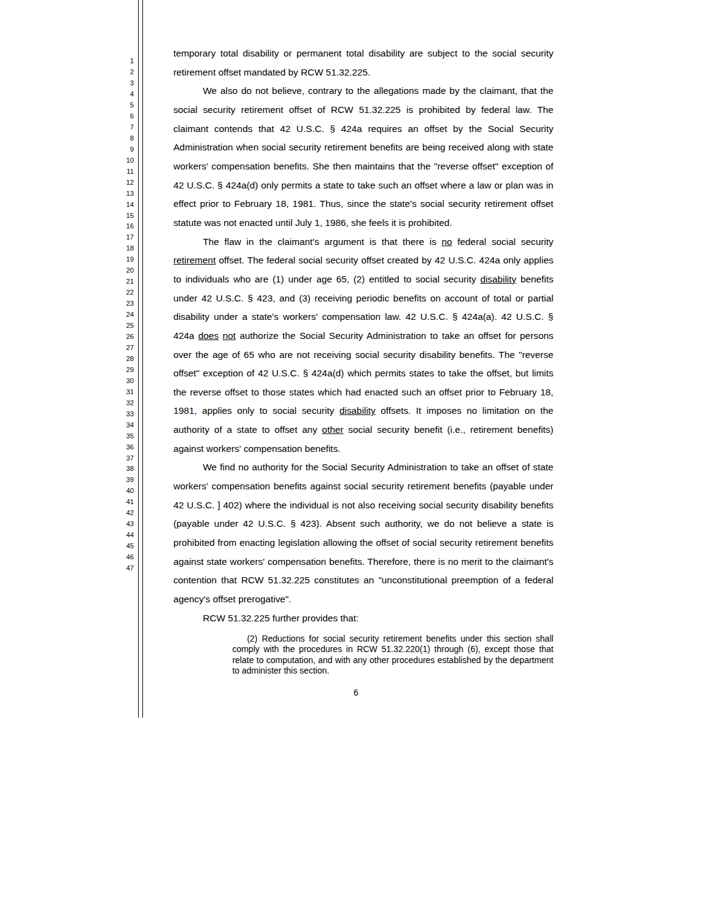1
2
3
4
5
6
7
8
9
10
11
12
13
14
15
16
17
18
19
20
21
22
23
24
25
26
27
28
29
30
31
32
33
34
35
36
37
38
39
40
41
42
43
44
45
46
47
temporary total disability or permanent total disability are subject to the social security retirement offset mandated by RCW 51.32.225.
We also do not believe, contrary to the allegations made by the claimant, that the social security retirement offset of RCW 51.32.225 is prohibited by federal law. The claimant contends that 42 U.S.C. § 424a requires an offset by the Social Security Administration when social security retirement benefits are being received along with state workers' compensation benefits. She then maintains that the "reverse offset" exception of 42 U.S.C. § 424a(d) only permits a state to take such an offset where a law or plan was in effect prior to February 18, 1981. Thus, since the state's social security retirement offset statute was not enacted until July 1, 1986, she feels it is prohibited.
The flaw in the claimant's argument is that there is no federal social security retirement offset. The federal social security offset created by 42 U.S.C. 424a only applies to individuals who are (1) under age 65, (2) entitled to social security disability benefits under 42 U.S.C. § 423, and (3) receiving periodic benefits on account of total or partial disability under a state's workers' compensation law. 42 U.S.C. § 424a(a). 42 U.S.C. § 424a does not authorize the Social Security Administration to take an offset for persons over the age of 65 who are not receiving social security disability benefits. The "reverse offset" exception of 42 U.S.C. § 424a(d) which permits states to take the offset, but limits the reverse offset to those states which had enacted such an offset prior to February 18, 1981, applies only to social security disability offsets. It imposes no limitation on the authority of a state to offset any other social security benefit (i.e., retirement benefits) against workers' compensation benefits.
We find no authority for the Social Security Administration to take an offset of state workers' compensation benefits against social security retirement benefits (payable under 42 U.S.C. ] 402) where the individual is not also receiving social security disability benefits (payable under 42 U.S.C. § 423). Absent such authority, we do not believe a state is prohibited from enacting legislation allowing the offset of social security retirement benefits against state workers' compensation benefits. Therefore, there is no merit to the claimant's contention that RCW 51.32.225 constitutes an "unconstitutional preemption of a federal agency's offset prerogative".
RCW 51.32.225 further provides that:
(2) Reductions for social security retirement benefits under this section shall comply with the procedures in RCW 51.32.220(1) through (6), except those that relate to computation, and with any other procedures established by the department to administer this section.
6